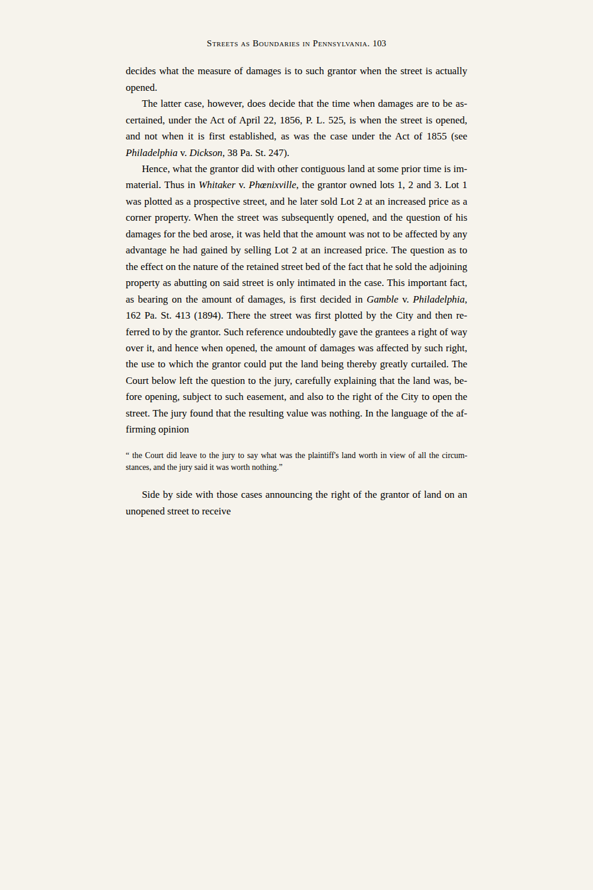Streets as Boundaries in Pennsylvania. 103
decides what the measure of damages is to such grantor when the street is actually opened.
The latter case, however, does decide that the time when damages are to be ascertained, under the Act of April 22, 1856, P. L. 525, is when the street is opened, and not when it is first established, as was the case under the Act of 1855 (see Philadelphia v. Dickson, 38 Pa. St. 247).
Hence, what the grantor did with other contiguous land at some prior time is immaterial. Thus in Whitaker v. Phœnixville, the grantor owned lots 1, 2 and 3. Lot 1 was plotted as a prospective street, and he later sold Lot 2 at an increased price as a corner property. When the street was subsequently opened, and the question of his damages for the bed arose, it was held that the amount was not to be affected by any advantage he had gained by selling Lot 2 at an increased price. The question as to the effect on the nature of the retained street bed of the fact that he sold the adjoining property as abutting on said street is only intimated in the case. This important fact, as bearing on the amount of damages, is first decided in Gamble v. Philadelphia, 162 Pa. St. 413 (1894). There the street was first plotted by the City and then referred to by the grantor. Such reference undoubtedly gave the grantees a right of way over it, and hence when opened, the amount of damages was affected by such right, the use to which the grantor could put the land being thereby greatly curtailed. The Court below left the question to the jury, carefully explaining that the land was, before opening, subject to such easement, and also to the right of the City to open the street. The jury found that the resulting value was nothing. In the language of the affirming opinion
“ the Court did leave to the jury to say what was the plaintiff's land worth in view of all the circumstances, and the jury said it was worth nothing.”
Side by side with those cases announcing the right of the grantor of land on an unopened street to receive